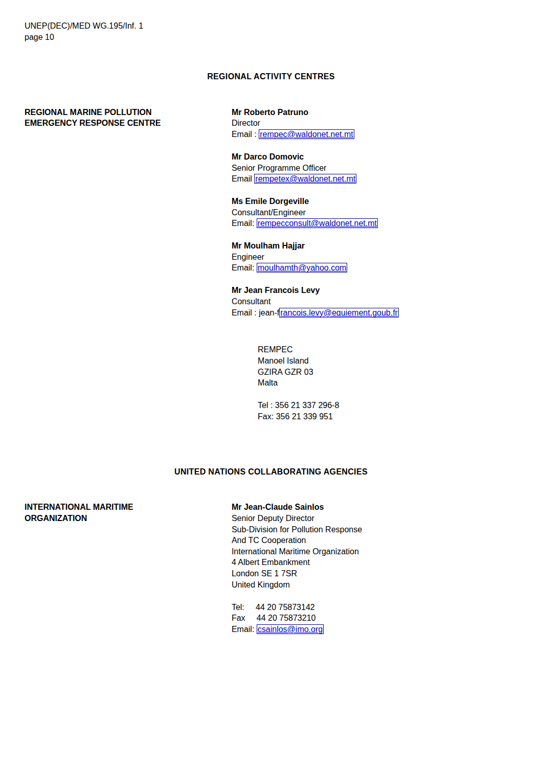UNEP(DEC)/MED WG.195/Inf. 1
page 10
REGIONAL ACTIVITY CENTRES
| REGIONAL MARINE POLLUTION EMERGENCY RESPONSE CENTRE | Mr Roberto Patruno Director Email : rempec@waldonet.net.mt Mr Darco Domovic Senior Programme Officer Email rempetex@waldonet.net.mt Ms Emile Dorgeville Consultant/Engineer Email: rempecconsult@waldonet.net.mt Mr Moulham Hajjar Engineer Email: moulhamth@yahoo.com Mr Jean Francois Levy Consultant Email : jean-f rancois.levy@equiement.goub.fr REMPEC Manoel Island GZIRA GZR 03 Malta Tel : 356 21 337 296-8 Fax: 356 21 339 951 |
UNITED NATIONS COLLABORATING AGENCIES
| INTERNATIONAL MARITIME ORGANIZATION | Mr Jean-Claude Sainlos Senior Deputy Director Sub-Division for Pollution Response And TC Cooperation International Maritime Organization 4 Albert Embankment London SE 1 7SR United Kingdom Tel: 44 20 75873142 Fax 44 20 75873210 Email: csainlos@imo.org |